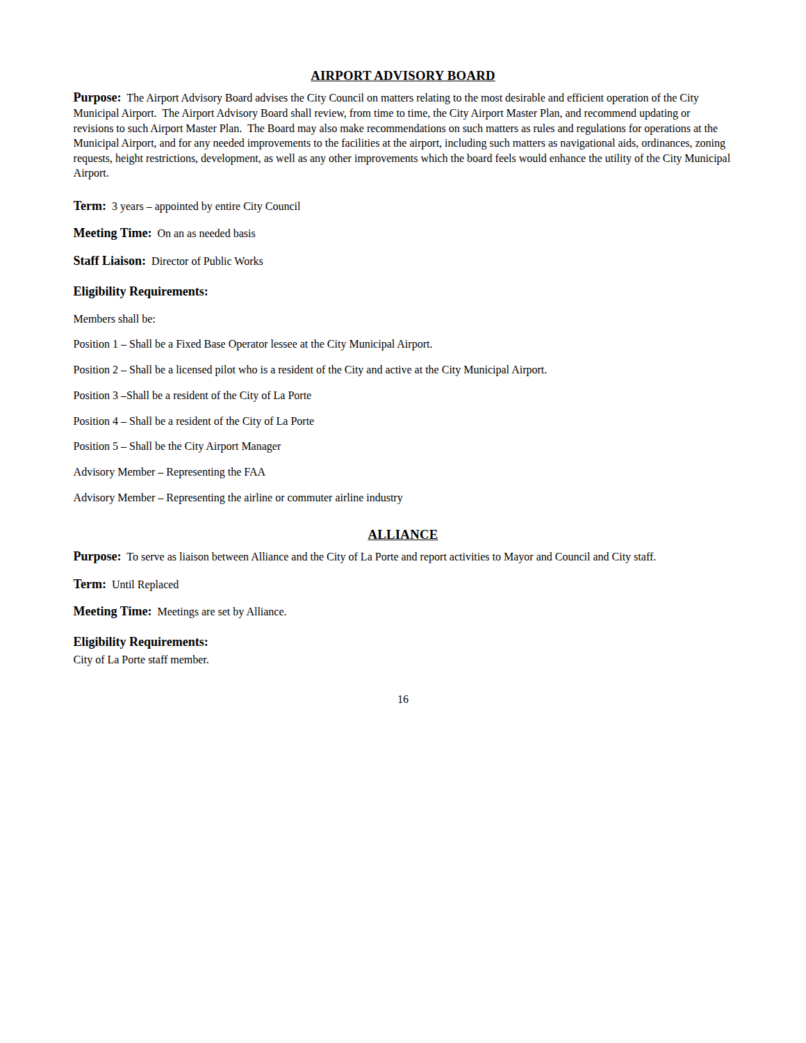AIRPORT ADVISORY BOARD
Purpose: The Airport Advisory Board advises the City Council on matters relating to the most desirable and efficient operation of the City Municipal Airport. The Airport Advisory Board shall review, from time to time, the City Airport Master Plan, and recommend updating or revisions to such Airport Master Plan. The Board may also make recommendations on such matters as rules and regulations for operations at the Municipal Airport, and for any needed improvements to the facilities at the airport, including such matters as navigational aids, ordinances, zoning requests, height restrictions, development, as well as any other improvements which the board feels would enhance the utility of the City Municipal Airport.
Term: 3 years – appointed by entire City Council
Meeting Time: On an as needed basis
Staff Liaison: Director of Public Works
Eligibility Requirements:
Members shall be:
Position 1 – Shall be a Fixed Base Operator lessee at the City Municipal Airport.
Position 2 – Shall be a licensed pilot who is a resident of the City and active at the City Municipal Airport.
Position 3 –Shall be a resident of the City of La Porte
Position 4 – Shall be a resident of the City of La Porte
Position 5 – Shall be the City Airport Manager
Advisory Member – Representing the FAA
Advisory Member – Representing the airline or commuter airline industry
ALLIANCE
Purpose: To serve as liaison between Alliance and the City of La Porte and report activities to Mayor and Council and City staff.
Term: Until Replaced
Meeting Time: Meetings are set by Alliance.
Eligibility Requirements:
City of La Porte staff member.
16